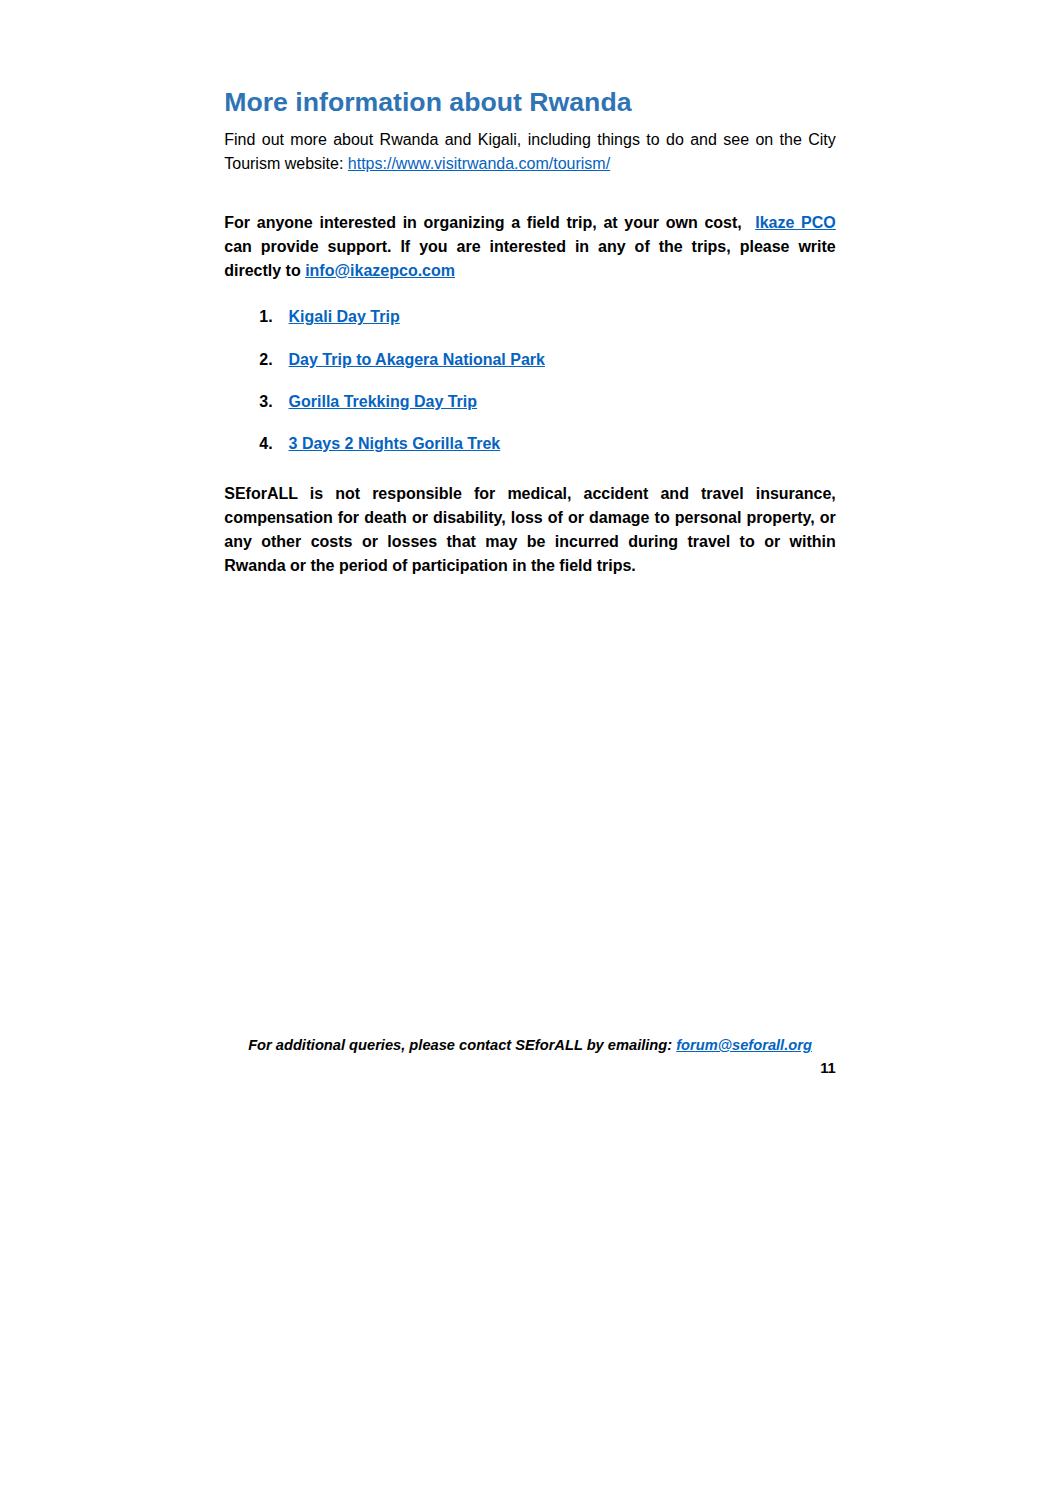More information about Rwanda
Find out more about Rwanda and Kigali, including things to do and see on the City Tourism website: https://www.visitrwanda.com/tourism/
For anyone interested in organizing a field trip, at your own cost, Ikaze PCO can provide support. If you are interested in any of the trips, please write directly to info@ikazepco.com
Kigali Day Trip
Day Trip to Akagera National Park
Gorilla Trekking Day Trip
3 Days 2 Nights Gorilla Trek
SEforALL is not responsible for medical, accident and travel insurance, compensation for death or disability, loss of or damage to personal property, or any other costs or losses that may be incurred during travel to or within Rwanda or the period of participation in the field trips.
For additional queries, please contact SEforALL by emailing: forum@seforall.org
11